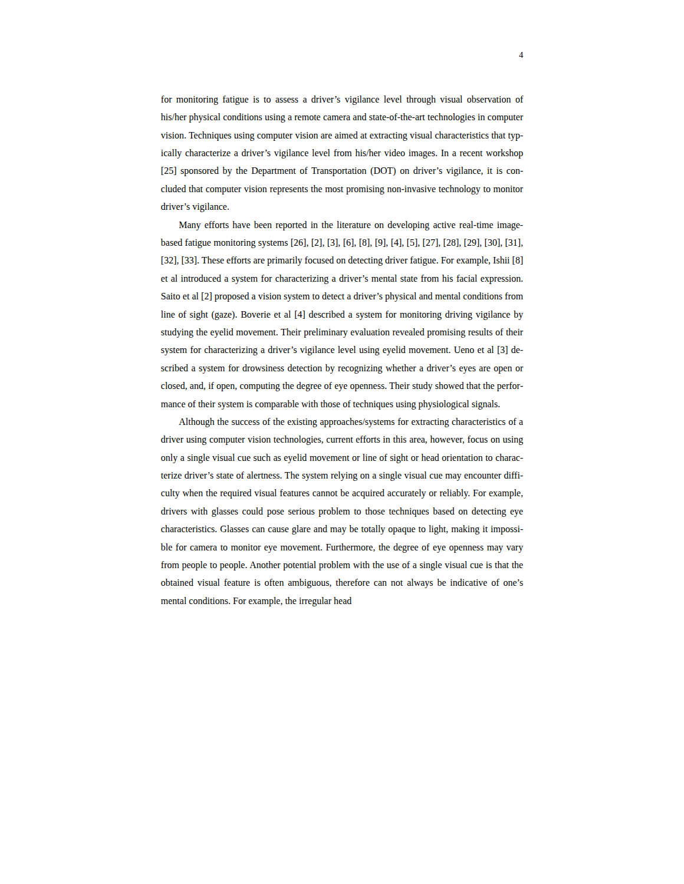4
for monitoring fatigue is to assess a driver’s vigilance level through visual observation of his/her physical conditions using a remote camera and state-of-the-art technologies in computer vision. Techniques using computer vision are aimed at extracting visual characteristics that typically characterize a driver’s vigilance level from his/her video images. In a recent workshop [25] sponsored by the Department of Transportation (DOT) on driver’s vigilance, it is concluded that computer vision represents the most promising non-invasive technology to monitor driver’s vigilance.
Many efforts have been reported in the literature on developing active real-time image-based fatigue monitoring systems [26], [2], [3], [6], [8], [9], [4], [5], [27], [28], [29], [30], [31], [32], [33]. These efforts are primarily focused on detecting driver fatigue. For example, Ishii [8] et al introduced a system for characterizing a driver’s mental state from his facial expression. Saito et al [2] proposed a vision system to detect a driver’s physical and mental conditions from line of sight (gaze). Boverie et al [4] described a system for monitoring driving vigilance by studying the eyelid movement. Their preliminary evaluation revealed promising results of their system for characterizing a driver’s vigilance level using eyelid movement. Ueno et al [3] described a system for drowsiness detection by recognizing whether a driver’s eyes are open or closed, and, if open, computing the degree of eye openness. Their study showed that the performance of their system is comparable with those of techniques using physiological signals.
Although the success of the existing approaches/systems for extracting characteristics of a driver using computer vision technologies, current efforts in this area, however, focus on using only a single visual cue such as eyelid movement or line of sight or head orientation to characterize driver’s state of alertness. The system relying on a single visual cue may encounter difficulty when the required visual features cannot be acquired accurately or reliably. For example, drivers with glasses could pose serious problem to those techniques based on detecting eye characteristics. Glasses can cause glare and may be totally opaque to light, making it impossible for camera to monitor eye movement. Furthermore, the degree of eye openness may vary from people to people. Another potential problem with the use of a single visual cue is that the obtained visual feature is often ambiguous, therefore can not always be indicative of one’s mental conditions. For example, the irregular head